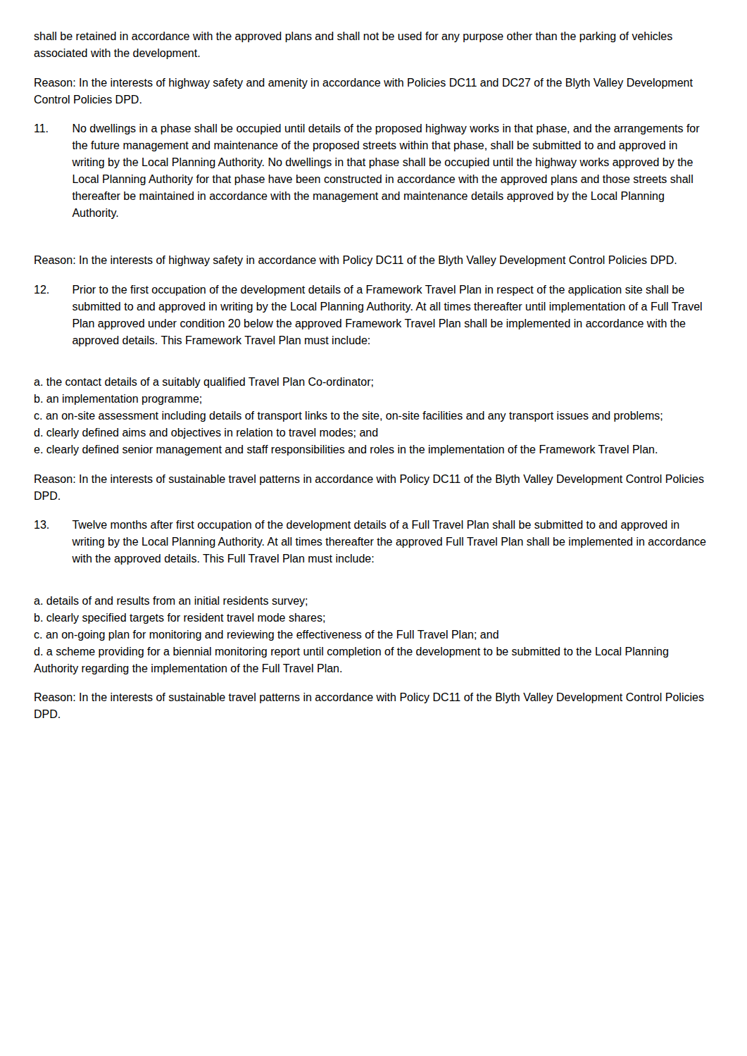shall be retained in accordance with the approved plans and shall not be used for any purpose other than the parking of vehicles associated with the development.
Reason: In the interests of highway safety and amenity in accordance with Policies DC11 and DC27 of the Blyth Valley Development Control Policies DPD.
11.
No dwellings in a phase shall be occupied until details of the proposed highway works in that phase, and the arrangements for the future management and maintenance of the proposed streets within that phase, shall be submitted to and approved in writing by the Local Planning Authority. No dwellings in that phase shall be occupied until the highway works approved by the Local Planning Authority for that phase have been constructed in accordance with the approved plans and those streets shall thereafter be maintained in accordance with the management and maintenance details approved by the Local Planning Authority.
Reason: In the interests of highway safety in accordance with Policy DC11 of the Blyth Valley Development Control Policies DPD.
12.
Prior to the first occupation of the development details of a Framework Travel Plan in respect of the application site shall be submitted to and approved in writing by the Local Planning Authority. At all times thereafter until implementation of a Full Travel Plan approved under condition 20 below the approved Framework Travel Plan shall be implemented in accordance with the approved details. This Framework Travel Plan must include:
a. the contact details of a suitably qualified Travel Plan Co-ordinator;
b. an implementation programme;
c. an on-site assessment including details of transport links to the site, on-site facilities and any transport issues and problems;
d. clearly defined aims and objectives in relation to travel modes; and
e. clearly defined senior management and staff responsibilities and roles in the implementation of the Framework Travel Plan.
Reason: In the interests of sustainable travel patterns in accordance with Policy DC11 of the Blyth Valley Development Control Policies DPD.
13.
Twelve months after first occupation of the development details of a Full Travel Plan shall be submitted to and approved in writing by the Local Planning Authority. At all times thereafter the approved Full Travel Plan shall be implemented in accordance with the approved details. This Full Travel Plan must include:
a. details of and results from an initial residents survey;
b. clearly specified targets for resident travel mode shares;
c. an on-going plan for monitoring and reviewing the effectiveness of the Full Travel Plan; and
d. a scheme providing for a biennial monitoring report until completion of the development to be submitted to the Local Planning Authority regarding the implementation of the Full Travel Plan.
Reason: In the interests of sustainable travel patterns in accordance with Policy DC11 of the Blyth Valley Development Control Policies DPD.